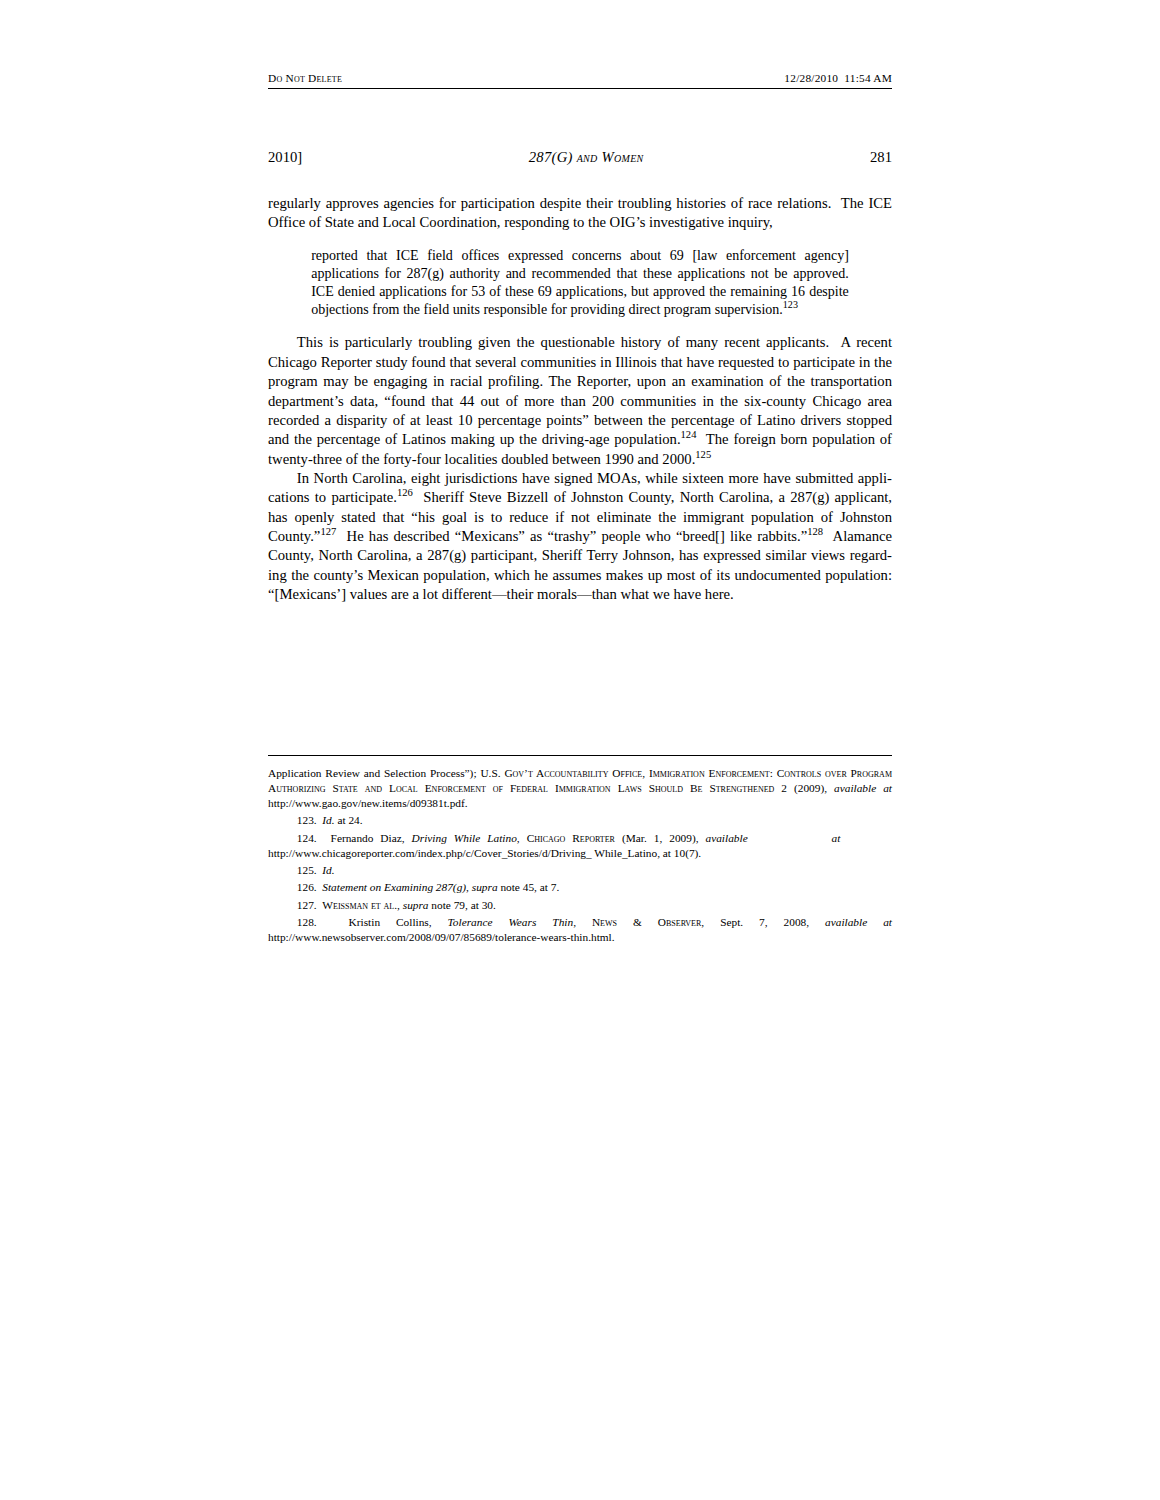Do Not Delete 12/28/2010 11:54 AM
2010] 287(G) and Women 281
regularly approves agencies for participation despite their troubling histories of race relations. The ICE Office of State and Local Coordination, responding to the OIG’s investigative inquiry,
reported that ICE field offices expressed concerns about 69 [law enforcement agency] applications for 287(g) authority and recommended that these applications not be approved. ICE denied applications for 53 of these 69 applications, but approved the remaining 16 despite objections from the field units responsible for providing direct program supervision.123
This is particularly troubling given the questionable history of many recent applicants. A recent Chicago Reporter study found that several communities in Illinois that have requested to participate in the program may be engaging in racial profiling. The Reporter, upon an examination of the transportation department’s data, “found that 44 out of more than 200 communities in the six-county Chicago area recorded a disparity of at least 10 percentage points” between the percentage of Latino drivers stopped and the percentage of Latinos making up the driving-age population.124 The foreign born population of twenty-three of the forty-four localities doubled between 1990 and 2000.125
In North Carolina, eight jurisdictions have signed MOAs, while sixteen more have submitted applications to participate.126 Sheriff Steve Bizzell of Johnston County, North Carolina, a 287(g) applicant, has openly stated that “his goal is to reduce if not eliminate the immigrant population of Johnston County.”127 He has described “Mexicans” as “trashy” people who “breed[] like rabbits.”128 Alamance County, North Carolina, a 287(g) participant, Sheriff Terry Johnson, has expressed similar views regarding the county’s Mexican population, which he assumes makes up most of its undocumented population: “[Mexicans’] values are a lot different—their morals—than what we have here.
Application Review and Selection Process”); U.S. Gov’t Accountability Office, Immigration Enforcement: Controls over Program Authorizing State and Local Enforcement of Federal Immigration Laws Should Be Strengthened 2 (2009), available at http://www.gao.gov/new.items/d09381t.pdf.
123. Id. at 24.
124. Fernando Diaz, Driving While Latino, Chicago Reporter (Mar. 1, 2009), available at http://www.chicagoreporter.com/index.php/c/Cover_Stories/d/Driving_ While_Latino, at 10(7).
125. Id.
126. Statement on Examining 287(g), supra note 45, at 7.
127. Weissman et al., supra note 79, at 30.
128. Kristin Collins, Tolerance Wears Thin, News & Observer, Sept. 7, 2008, available at http://www.newsobserver.com/2008/09/07/85689/tolerance-wears-thin.html.